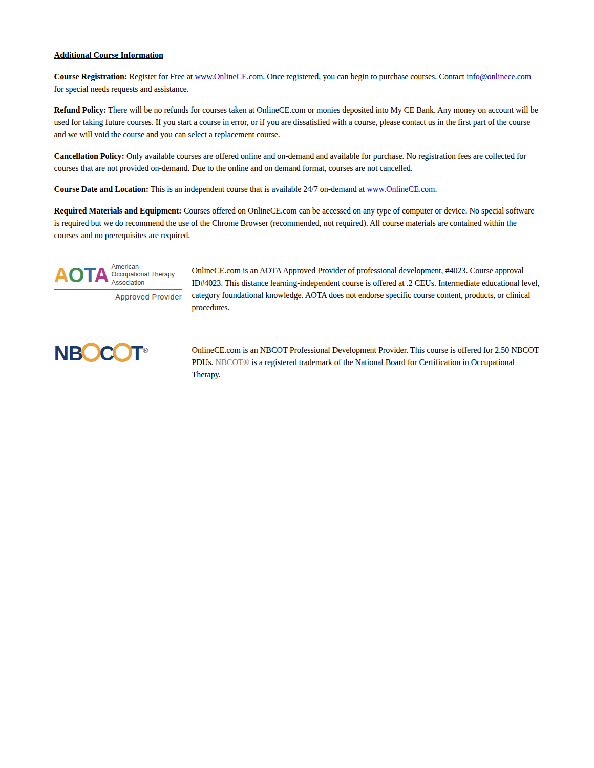Additional Course Information
Course Registration: Register for Free at www.OnlineCE.com. Once registered, you can begin to purchase courses. Contact info@onlinece.com for special needs requests and assistance.
Refund Policy: There will be no refunds for courses taken at OnlineCE.com or monies deposited into My CE Bank. Any money on account will be used for taking future courses. If you start a course in error, or if you are dissatisfied with a course, please contact us in the first part of the course and we will void the course and you can select a replacement course.
Cancellation Policy: Only available courses are offered online and on-demand and available for purchase. No registration fees are collected for courses that are not provided on-demand. Due to the online and on demand format, courses are not cancelled.
Course Date and Location: This is an independent course that is available 24/7 on-demand at www.OnlineCE.com.
Required Materials and Equipment: Courses offered on OnlineCE.com can be accessed on any type of computer or device. No special software is required but we do recommend the use of the Chrome Browser (recommended, not required). All course materials are contained within the courses and no prerequisites are required.
AOTA
American
Occupational Therapy
Association
Approved Provider
OnlineCE.com is an AOTA Approved Provider of professional development, #4023. Course approval ID#4023. This distance learning-independent course is offered at .2 CEUs. Intermediate educational level, category foundational knowledge. AOTA does not endorse specific course content, products, or clinical procedures.
NB C T®
OnlineCE.com is an NBCOT Professional Development Provider. This course is offered for 2.50 NBCOT PDUs. NBCOT® is a registered trademark of the National Board for Certification in Occupational Therapy.